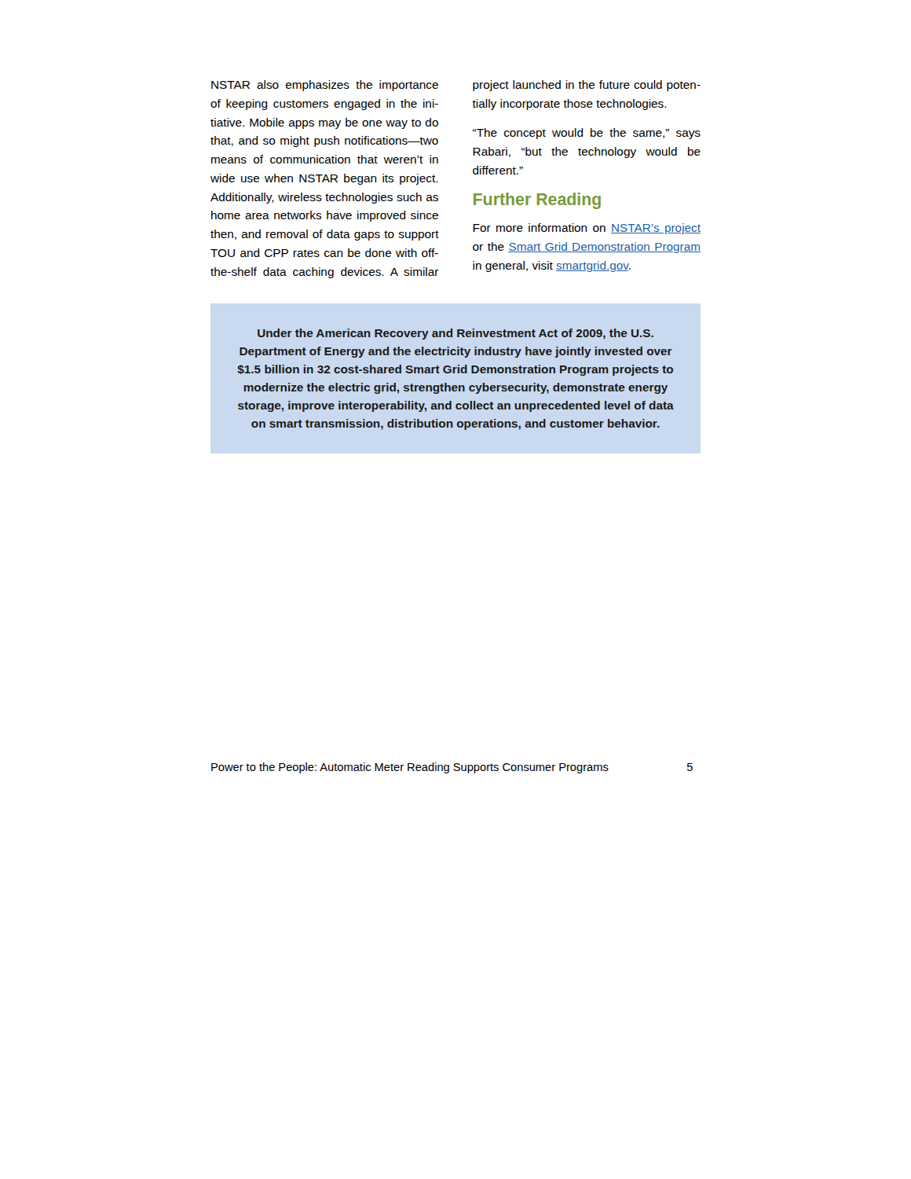NSTAR also emphasizes the importance of keeping customers engaged in the initiative. Mobile apps may be one way to do that, and so might push notifications—two means of communication that weren’t in wide use when NSTAR began its project. Additionally, wireless technologies such as home area networks have improved since then, and removal of data gaps to support TOU and CPP rates can be done with off-the-shelf data caching devices. A similar project launched in the future could potentially incorporate those technologies.
“The concept would be the same,” says Rabari, “but the technology would be different.”
Further Reading
For more information on NSTAR’s project or the Smart Grid Demonstration Program in general, visit smartgrid.gov.
Under the American Recovery and Reinvestment Act of 2009, the U.S. Department of Energy and the electricity industry have jointly invested over $1.5 billion in 32 cost-shared Smart Grid Demonstration Program projects to modernize the electric grid, strengthen cybersecurity, demonstrate energy storage, improve interoperability, and collect an unprecedented level of data on smart transmission, distribution operations, and customer behavior.
Power to the People: Automatic Meter Reading Supports Consumer Programs 5